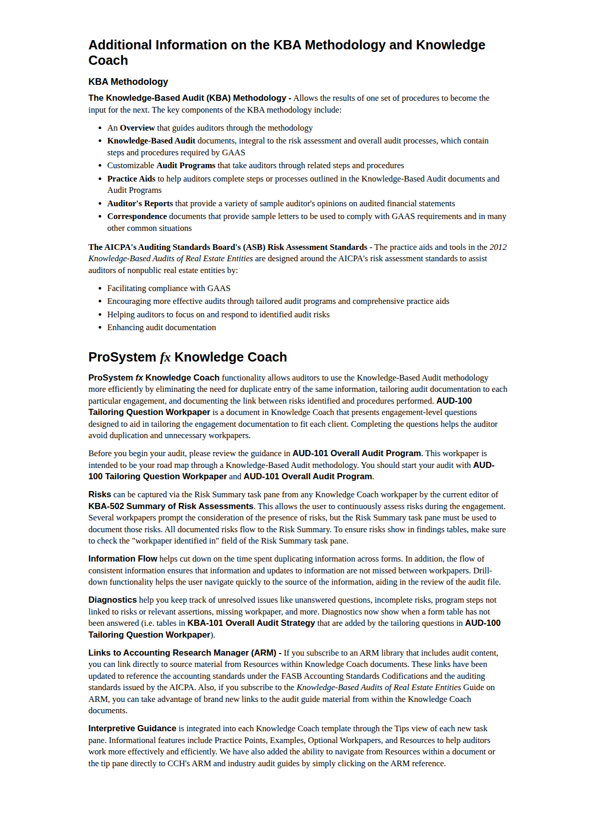Additional Information on the KBA Methodology and Knowledge Coach
KBA Methodology
The Knowledge-Based Audit (KBA) Methodology - Allows the results of one set of procedures to become the input for the next. The key components of the KBA methodology include:
An Overview that guides auditors through the methodology
Knowledge-Based Audit documents, integral to the risk assessment and overall audit processes, which contain steps and procedures required by GAAS
Customizable Audit Programs that take auditors through related steps and procedures
Practice Aids to help auditors complete steps or processes outlined in the Knowledge-Based Audit documents and Audit Programs
Auditor's Reports that provide a variety of sample auditor's opinions on audited financial statements
Correspondence documents that provide sample letters to be used to comply with GAAS requirements and in many other common situations
The AICPA's Auditing Standards Board's (ASB) Risk Assessment Standards - The practice aids and tools in the 2012 Knowledge-Based Audits of Real Estate Entities are designed around the AICPA's risk assessment standards to assist auditors of nonpublic real estate entities by:
Facilitating compliance with GAAS
Encouraging more effective audits through tailored audit programs and comprehensive practice aids
Helping auditors to focus on and respond to identified audit risks
Enhancing audit documentation
ProSystem fx Knowledge Coach
ProSystem fx Knowledge Coach functionality allows auditors to use the Knowledge-Based Audit methodology more efficiently by eliminating the need for duplicate entry of the same information, tailoring audit documentation to each particular engagement, and documenting the link between risks identified and procedures performed. AUD-100 Tailoring Question Workpaper is a document in Knowledge Coach that presents engagement-level questions designed to aid in tailoring the engagement documentation to fit each client. Completing the questions helps the auditor avoid duplication and unnecessary workpapers.
Before you begin your audit, please review the guidance in AUD-101 Overall Audit Program. This workpaper is intended to be your road map through a Knowledge-Based Audit methodology. You should start your audit with AUD-100 Tailoring Question Workpaper and AUD-101 Overall Audit Program.
Risks can be captured via the Risk Summary task pane from any Knowledge Coach workpaper by the current editor of KBA-502 Summary of Risk Assessments. This allows the user to continuously assess risks during the engagement. Several workpapers prompt the consideration of the presence of risks, but the Risk Summary task pane must be used to document those risks. All documented risks flow to the Risk Summary. To ensure risks show in findings tables, make sure to check the "workpaper identified in" field of the Risk Summary task pane.
Information Flow helps cut down on the time spent duplicating information across forms. In addition, the flow of consistent information ensures that information and updates to information are not missed between workpapers. Drill-down functionality helps the user navigate quickly to the source of the information, aiding in the review of the audit file.
Diagnostics help you keep track of unresolved issues like unanswered questions, incomplete risks, program steps not linked to risks or relevant assertions, missing workpaper, and more. Diagnostics now show when a form table has not been answered (i.e. tables in KBA-101 Overall Audit Strategy that are added by the tailoring questions in AUD-100 Tailoring Question Workpaper).
Links to Accounting Research Manager (ARM) - If you subscribe to an ARM library that includes audit content, you can link directly to source material from Resources within Knowledge Coach documents. These links have been updated to reference the accounting standards under the FASB Accounting Standards Codifications and the auditing standards issued by the AICPA. Also, if you subscribe to the Knowledge-Based Audits of Real Estate Entities Guide on ARM, you can take advantage of brand new links to the audit guide material from within the Knowledge Coach documents.
Interpretive Guidance is integrated into each Knowledge Coach template through the Tips view of each new task pane. Informational features include Practice Points, Examples, Optional Workpapers, and Resources to help auditors work more effectively and efficiently. We have also added the ability to navigate from Resources within a document or the tip pane directly to CCH's ARM and industry audit guides by simply clicking on the ARM reference.